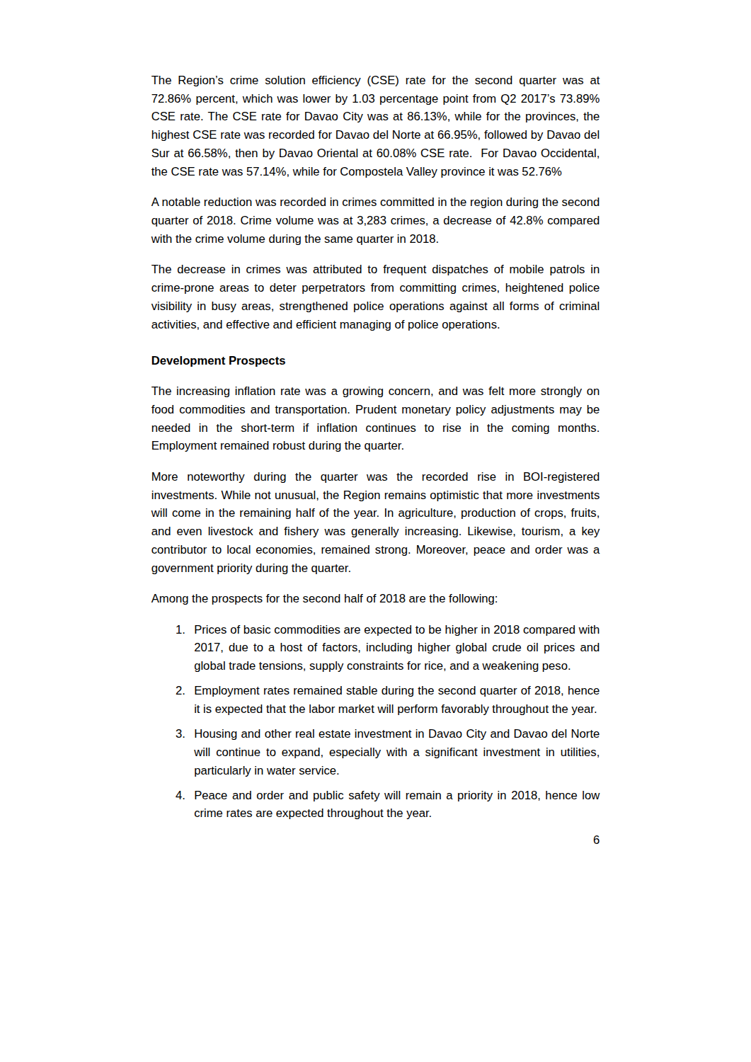The Region’s crime solution efficiency (CSE) rate for the second quarter was at 72.86% percent, which was lower by 1.03 percentage point from Q2 2017’s 73.89% CSE rate. The CSE rate for Davao City was at 86.13%, while for the provinces, the highest CSE rate was recorded for Davao del Norte at 66.95%, followed by Davao del Sur at 66.58%, then by Davao Oriental at 60.08% CSE rate. For Davao Occidental, the CSE rate was 57.14%, while for Compostela Valley province it was 52.76%
A notable reduction was recorded in crimes committed in the region during the second quarter of 2018. Crime volume was at 3,283 crimes, a decrease of 42.8% compared with the crime volume during the same quarter in 2018.
The decrease in crimes was attributed to frequent dispatches of mobile patrols in crime-prone areas to deter perpetrators from committing crimes, heightened police visibility in busy areas, strengthened police operations against all forms of criminal activities, and effective and efficient managing of police operations.
Development Prospects
The increasing inflation rate was a growing concern, and was felt more strongly on food commodities and transportation. Prudent monetary policy adjustments may be needed in the short-term if inflation continues to rise in the coming months. Employment remained robust during the quarter.
More noteworthy during the quarter was the recorded rise in BOI-registered investments. While not unusual, the Region remains optimistic that more investments will come in the remaining half of the year. In agriculture, production of crops, fruits, and even livestock and fishery was generally increasing. Likewise, tourism, a key contributor to local economies, remained strong. Moreover, peace and order was a government priority during the quarter.
Among the prospects for the second half of 2018 are the following:
Prices of basic commodities are expected to be higher in 2018 compared with 2017, due to a host of factors, including higher global crude oil prices and global trade tensions, supply constraints for rice, and a weakening peso.
Employment rates remained stable during the second quarter of 2018, hence it is expected that the labor market will perform favorably throughout the year.
Housing and other real estate investment in Davao City and Davao del Norte will continue to expand, especially with a significant investment in utilities, particularly in water service.
Peace and order and public safety will remain a priority in 2018, hence low crime rates are expected throughout the year.
6